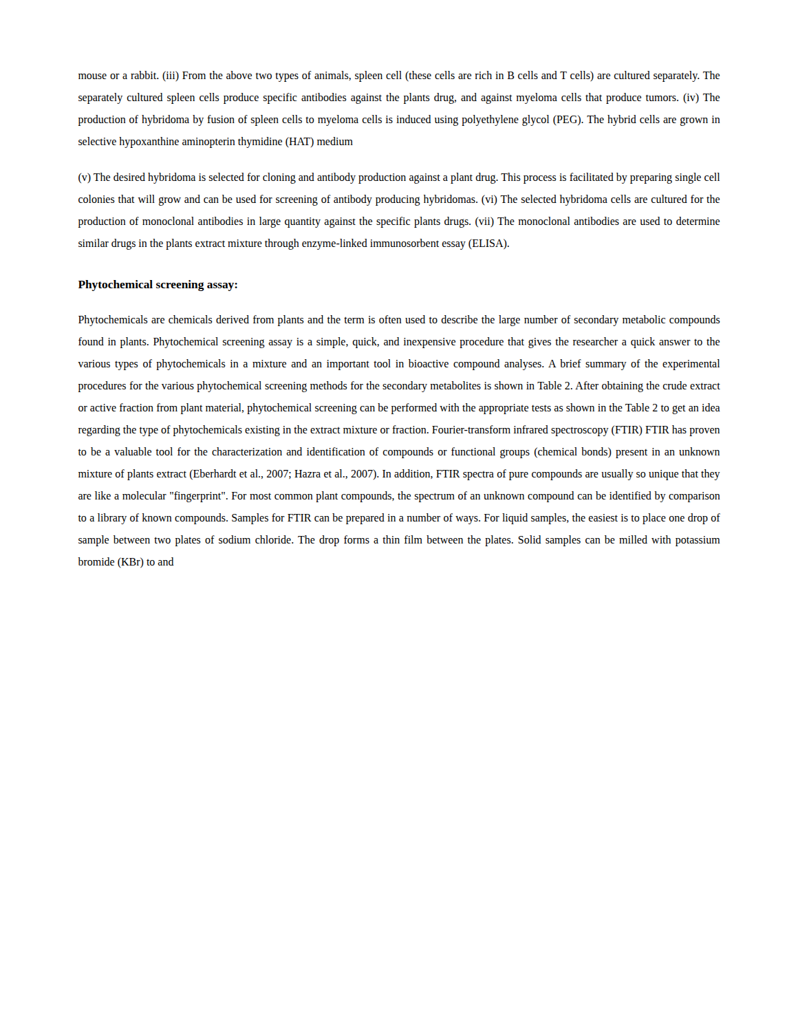mouse or a rabbit. (iii) From the above two types of animals, spleen cell (these cells are rich in B cells and T cells) are cultured separately. The separately cultured spleen cells produce specific antibodies against the plants drug, and against myeloma cells that produce tumors. (iv) The production of hybridoma by fusion of spleen cells to myeloma cells is induced using polyethylene glycol (PEG). The hybrid cells are grown in selective hypoxanthine aminopterin thymidine (HAT) medium
(v) The desired hybridoma is selected for cloning and antibody production against a plant drug. This process is facilitated by preparing single cell colonies that will grow and can be used for screening of antibody producing hybridomas. (vi) The selected hybridoma cells are cultured for the production of monoclonal antibodies in large quantity against the specific plants drugs. (vii) The monoclonal antibodies are used to determine similar drugs in the plants extract mixture through enzyme-linked immunosorbent essay (ELISA).
Phytochemical screening assay:
Phytochemicals are chemicals derived from plants and the term is often used to describe the large number of secondary metabolic compounds found in plants. Phytochemical screening assay is a simple, quick, and inexpensive procedure that gives the researcher a quick answer to the various types of phytochemicals in a mixture and an important tool in bioactive compound analyses. A brief summary of the experimental procedures for the various phytochemical screening methods for the secondary metabolites is shown in Table 2. After obtaining the crude extract or active fraction from plant material, phytochemical screening can be performed with the appropriate tests as shown in the Table 2 to get an idea regarding the type of phytochemicals existing in the extract mixture or fraction. Fourier-transform infrared spectroscopy (FTIR) FTIR has proven to be a valuable tool for the characterization and identification of compounds or functional groups (chemical bonds) present in an unknown mixture of plants extract (Eberhardt et al., 2007; Hazra et al., 2007). In addition, FTIR spectra of pure compounds are usually so unique that they are like a molecular "fingerprint". For most common plant compounds, the spectrum of an unknown compound can be identified by comparison to a library of known compounds. Samples for FTIR can be prepared in a number of ways. For liquid samples, the easiest is to place one drop of sample between two plates of sodium chloride. The drop forms a thin film between the plates. Solid samples can be milled with potassium bromide (KBr) to and